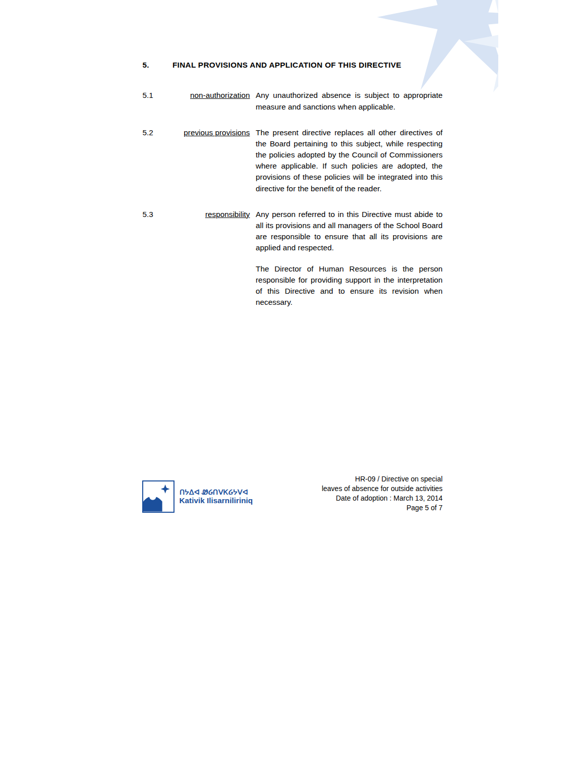5. FINAL PROVISIONS AND APPLICATION OF THIS DIRECTIVE
5.1
non-authorization
Any unauthorized absence is subject to appropriate measure and sanctions when applicable.
5.2
previous provisions
The present directive replaces all other directives of the Board pertaining to this subject, while respecting the policies adopted by the Council of Commissioners where applicable. If such policies are adopted, the provisions of these policies will be integrated into this directive for the benefit of the reader.
5.3
responsibility
Any person referred to in this Directive must abide to all its provisions and all managers of the School Board are responsible to ensure that all its provisions are applied and respected.
The Director of Human Resources is the person responsible for providing support in the interpretation of this Directive and to ensure its revision when necessary.
ᑎᔭᐃᐊ ᏪᏵᑎᐯᏦᏵᔭᐯᐊ Kativik Ilisarniliriniq
HR-09 / Directive on special
leaves of absence for outside activities
Date of adoption : March 13, 2014
Page 5 of 7